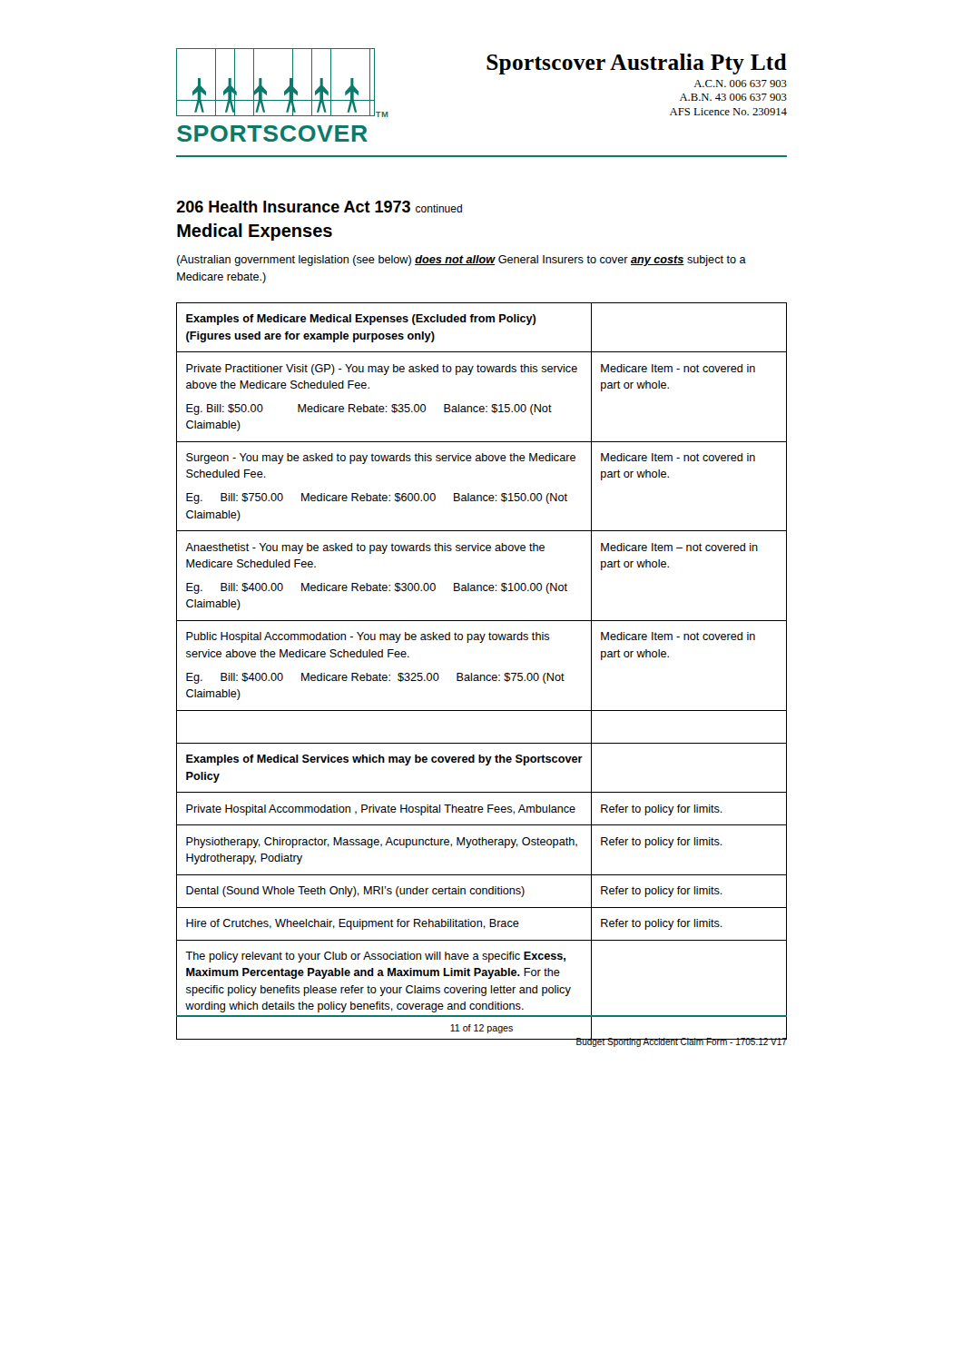SPORTSCOVERTM
Sportscover Australia Pty Ltd
A.C.N. 006 637 903
A.B.N. 43 006 637 903
AFS Licence No. 230914
206 Health Insurance Act 1973 continued
Medical Expenses
(Australian government legislation (see below) does not allow General Insurers to cover any costs subject to a Medicare rebate.)
| Examples of Medicare Medical Expenses (Excluded from Policy) (Figures used are for example purposes only) | |
| Private Practitioner Visit (GP) - You may be asked to pay towards this service above the Medicare Scheduled Fee. Eg. Bill: $50.00 Medicare Rebate: $35.00 Balance: $15.00 (Not Claimable) | Medicare Item - not covered in part or whole. |
| Surgeon - You may be asked to pay towards this service above the Medicare Scheduled Fee. Eg. Bill: $750.00 Medicare Rebate: $600.00 Balance: $150.00 (Not Claimable) | Medicare Item - not covered in part or whole. |
| Anaesthetist - You may be asked to pay towards this service above the Medicare Scheduled Fee. Eg. Bill: $400.00 Medicare Rebate: $300.00 Balance: $100.00 (Not Claimable) | Medicare Item – not covered in part or whole. |
| Public Hospital Accommodation - You may be asked to pay towards this service above the Medicare Scheduled Fee. Eg. Bill: $400.00 Medicare Rebate: $325.00 Balance: $75.00 (Not Claimable) | Medicare Item - not covered in part or whole. |
| Examples of Medical Services which may be covered by the Sportscover Policy | |
| Private Hospital Accommodation , Private Hospital Theatre Fees, Ambulance | Refer to policy for limits. |
| Physiotherapy, Chiropractor, Massage, Acupuncture, Myotherapy, Osteopath, Hydrotherapy, Podiatry | Refer to policy for limits. |
| Dental (Sound Whole Teeth Only), MRI’s (under certain conditions) | Refer to policy for limits. |
| Hire of Crutches, Wheelchair, Equipment for Rehabilitation, Brace | Refer to policy for limits. |
| The policy relevant to your Club or Association will have a specific Excess, Maximum Percentage Payable and a Maximum Limit Payable. For the specific policy benefits please refer to your Claims covering letter and policy wording which details the policy benefits, coverage and conditions. | |
11 of 12 pages
Budget Sporting Accident Claim Form - 1705.12 V17